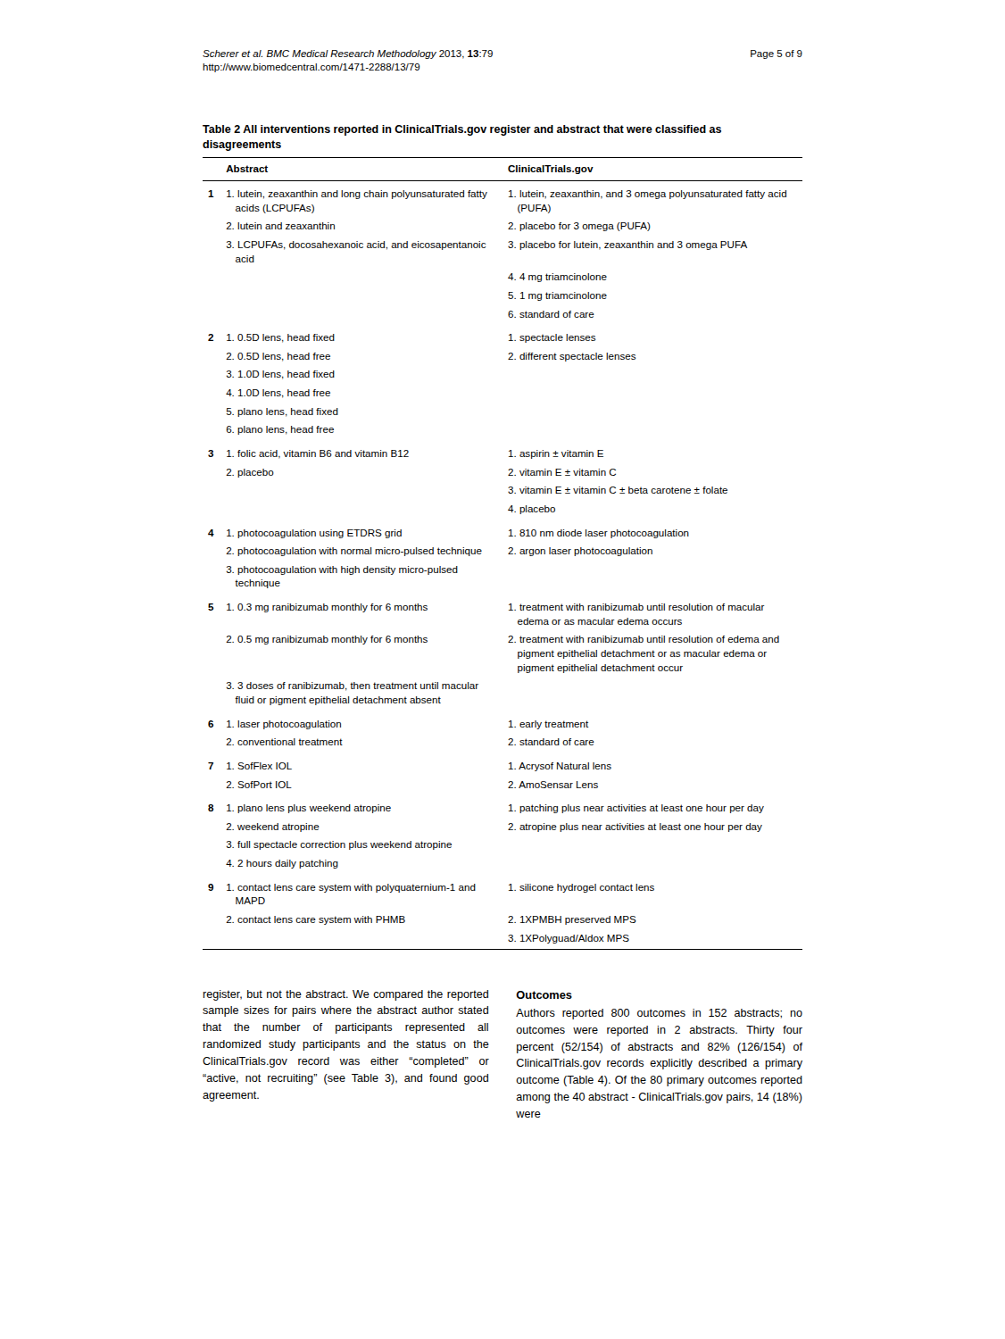Scherer et al. BMC Medical Research Methodology 2013, 13:79
http://www.biomedcentral.com/1471-2288/13/79
Page 5 of 9
Table 2 All interventions reported in ClinicalTrials.gov register and abstract that were classified as disagreements
| | Abstract | ClinicalTrials.gov |
| --- | --- | --- |
| 1 | 1. lutein, zeaxanthin and long chain polyunsaturated fatty acids (LCPUFAs) | 1. lutein, zeaxanthin, and 3 omega polyunsaturated fatty acid (PUFA) |
| | 2. lutein and zeaxanthin | 2. placebo for 3 omega (PUFA) |
| | 3. LCPUFAs, docosahexanoic acid, and eicosapentanoic acid | 3. placebo for lutein, zeaxanthin and 3 omega PUFA |
| | | 4. 4 mg triamcinolone |
| | | 5. 1 mg triamcinolone |
| | | 6. standard of care |
| 2 | 1. 0.5D lens, head fixed | 1. spectacle lenses |
| | 2. 0.5D lens, head free | 2. different spectacle lenses |
| | 3. 1.0D lens, head fixed | |
| | 4. 1.0D lens, head free | |
| | 5. plano lens, head fixed | |
| | 6. plano lens, head free | |
| 3 | 1. folic acid, vitamin B6 and vitamin B12 | 1. aspirin ± vitamin E |
| | 2. placebo | 2. vitamin E ± vitamin C |
| | | 3. vitamin E ± vitamin C ± beta carotene ± folate |
| | | 4. placebo |
| 4 | 1. photocoagulation using ETDRS grid | 1. 810 nm diode laser photocoagulation |
| | 2. photocoagulation with normal micro-pulsed technique | 2. argon laser photocoagulation |
| | 3. photocoagulation with high density micro-pulsed technique | |
| 5 | 1. 0.3 mg ranibizumab monthly for 6 months | 1. treatment with ranibizumab until resolution of macular edema or as macular edema occurs |
| | 2. 0.5 mg ranibizumab monthly for 6 months | 2. treatment with ranibizumab until resolution of edema and pigment epithelial detachment or as macular edema or pigment epithelial detachment occur |
| | 3. 3 doses of ranibizumab, then treatment until macular fluid or pigment epithelial detachment absent | |
| 6 | 1. laser photocoagulation | 1. early treatment |
| | 2. conventional treatment | 2. standard of care |
| 7 | 1. SofFlex IOL | 1. Acrysof Natural lens |
| | 2. SofPort IOL | 2. AmoSensar Lens |
| 8 | 1. plano lens plus weekend atropine | 1. patching plus near activities at least one hour per day |
| | 2. weekend atropine | 2. atropine plus near activities at least one hour per day |
| | 3. full spectacle correction plus weekend atropine | |
| | 4. 2 hours daily patching | |
| 9 | 1. contact lens care system with polyquaternium-1 and MAPD | 1. silicone hydrogel contact lens |
| | 2. contact lens care system with PHMB | 2. 1XPMBH preserved MPS |
| | | 3. 1XPolyguad/Aldox MPS |
register, but not the abstract. We compared the reported sample sizes for pairs where the abstract author stated that the number of participants represented all randomized study participants and the status on the ClinicalTrials.gov record was either “completed” or “active, not recruiting” (see Table 3), and found good agreement.
Outcomes
Authors reported 800 outcomes in 152 abstracts; no outcomes were reported in 2 abstracts. Thirty four percent (52/154) of abstracts and 82% (126/154) of ClinicalTrials.gov records explicitly described a primary outcome (Table 4). Of the 80 primary outcomes reported among the 40 abstract - ClinicalTrials.gov pairs, 14 (18%) were